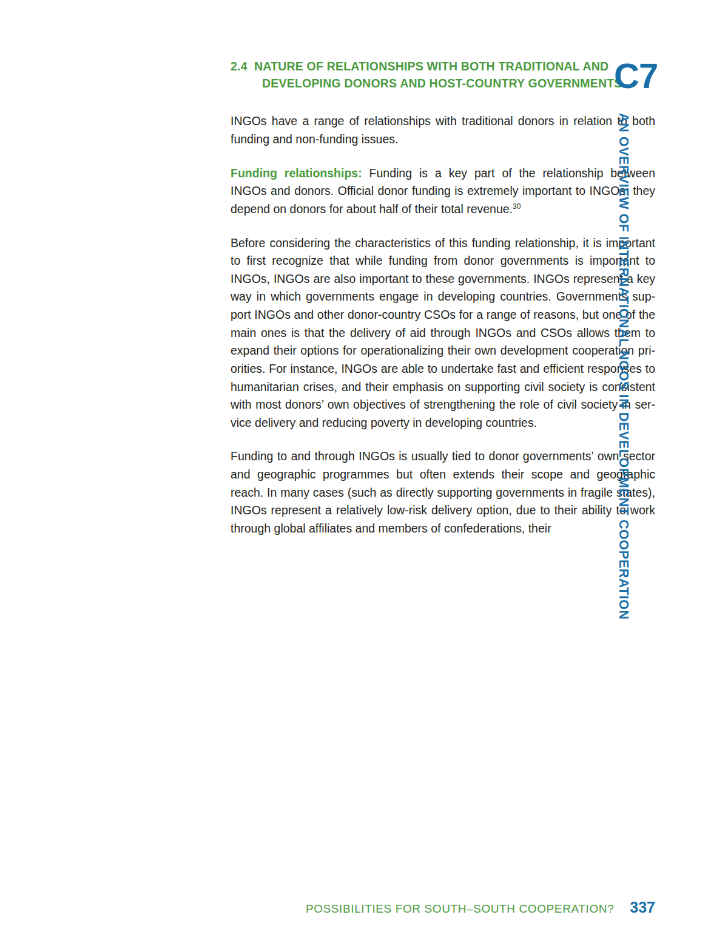C7
An overview of international NGOs in development cooperation
2.4 Nature of relationships with both traditional and developing donors and host-country governments
INGOs have a range of relationships with traditional donors in relation to both funding and non-funding issues.
Funding relationships: Funding is a key part of the relationship between INGOs and donors. Official donor funding is extremely important to INGOs: they depend on donors for about half of their total revenue.30
Before considering the characteristics of this funding relationship, it is important to first recognize that while funding from donor governments is important to INGOs, INGOs are also important to these governments. INGOs represent a key way in which governments engage in developing countries. Governments support INGOs and other donor-country CSOs for a range of reasons, but one of the main ones is that the delivery of aid through INGOs and CSOs allows them to expand their options for operationalizing their own development cooperation priorities. For instance, INGOs are able to undertake fast and efficient responses to humanitarian crises, and their emphasis on supporting civil society is consistent with most donors’ own objectives of strengthening the role of civil society in service delivery and reducing poverty in developing countries.
Funding to and through INGOs is usually tied to donor governments’ own sector and geographic programmes but often extends their scope and geographic reach. In many cases (such as directly supporting governments in fragile states), INGOs represent a relatively low-risk delivery option, due to their ability to work through global affiliates and members of confederations, their
Possibilities for South–South Cooperation? 337